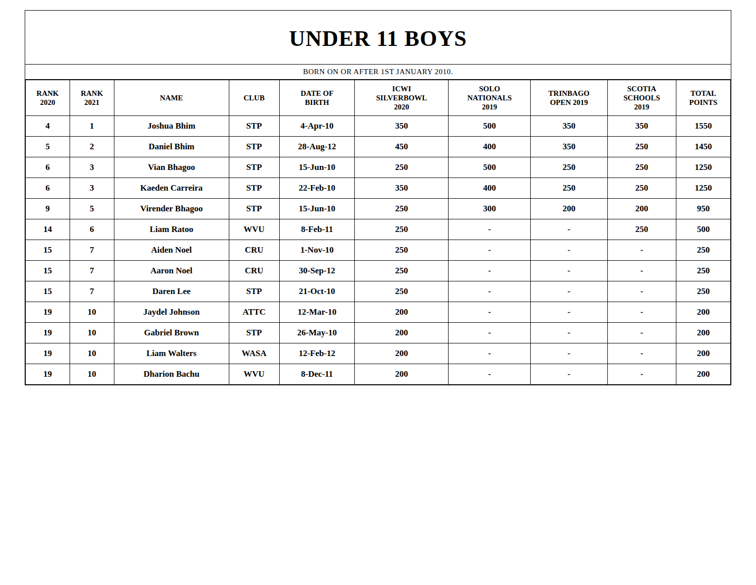UNDER 11 BOYS
BORN ON OR AFTER 1ST JANUARY 2010.
| RANK 2020 | RANK 2021 | NAME | CLUB | DATE OF BIRTH | ICWI SILVERBOWL 2020 | SOLO NATIONALS 2019 | TRINBAGO OPEN 2019 | SCOTIA SCHOOLS 2019 | TOTAL POINTS |
| --- | --- | --- | --- | --- | --- | --- | --- | --- | --- |
| 4 | 1 | Joshua Bhim | STP | 4-Apr-10 | 350 | 500 | 350 | 350 | 1550 |
| 5 | 2 | Daniel Bhim | STP | 28-Aug-12 | 450 | 400 | 350 | 250 | 1450 |
| 6 | 3 | Vian Bhagoo | STP | 15-Jun-10 | 250 | 500 | 250 | 250 | 1250 |
| 6 | 3 | Kaeden Carreira | STP | 22-Feb-10 | 350 | 400 | 250 | 250 | 1250 |
| 9 | 5 | Virender Bhagoo | STP | 15-Jun-10 | 250 | 300 | 200 | 200 | 950 |
| 14 | 6 | Liam Ratoo | WVU | 8-Feb-11 | 250 | - | - | 250 | 500 |
| 15 | 7 | Aiden Noel | CRU | 1-Nov-10 | 250 | - | - | - | 250 |
| 15 | 7 | Aaron Noel | CRU | 30-Sep-12 | 250 | - | - | - | 250 |
| 15 | 7 | Daren Lee | STP | 21-Oct-10 | 250 | - | - | - | 250 |
| 19 | 10 | Jaydel Johnson | ATTC | 12-Mar-10 | 200 | - | - | - | 200 |
| 19 | 10 | Gabriel Brown | STP | 26-May-10 | 200 | - | - | - | 200 |
| 19 | 10 | Liam Walters | WASA | 12-Feb-12 | 200 | - | - | - | 200 |
| 19 | 10 | Dharion Bachu | WVU | 8-Dec-11 | 200 | - | - | - | 200 |